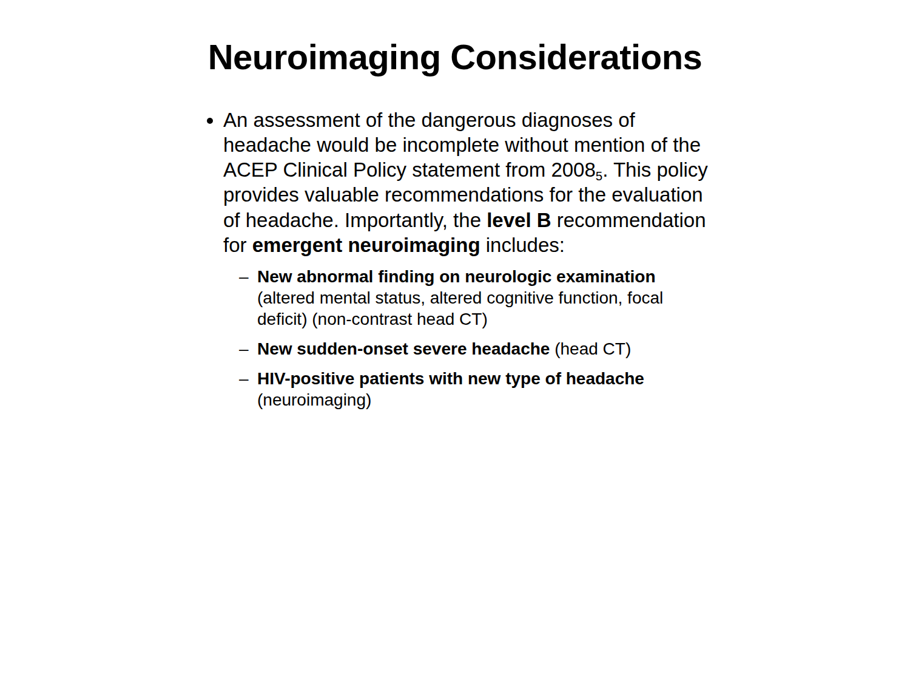Neuroimaging Considerations
An assessment of the dangerous diagnoses of headache would be incomplete without mention of the ACEP Clinical Policy statement from 20085. This policy provides valuable recommendations for the evaluation of headache. Importantly, the level B recommendation for emergent neuroimaging includes:
New abnormal finding on neurologic examination (altered mental status, altered cognitive function, focal deficit) (non-contrast head CT)
New sudden-onset severe headache (head CT)
HIV-positive patients with new type of headache (neuroimaging)